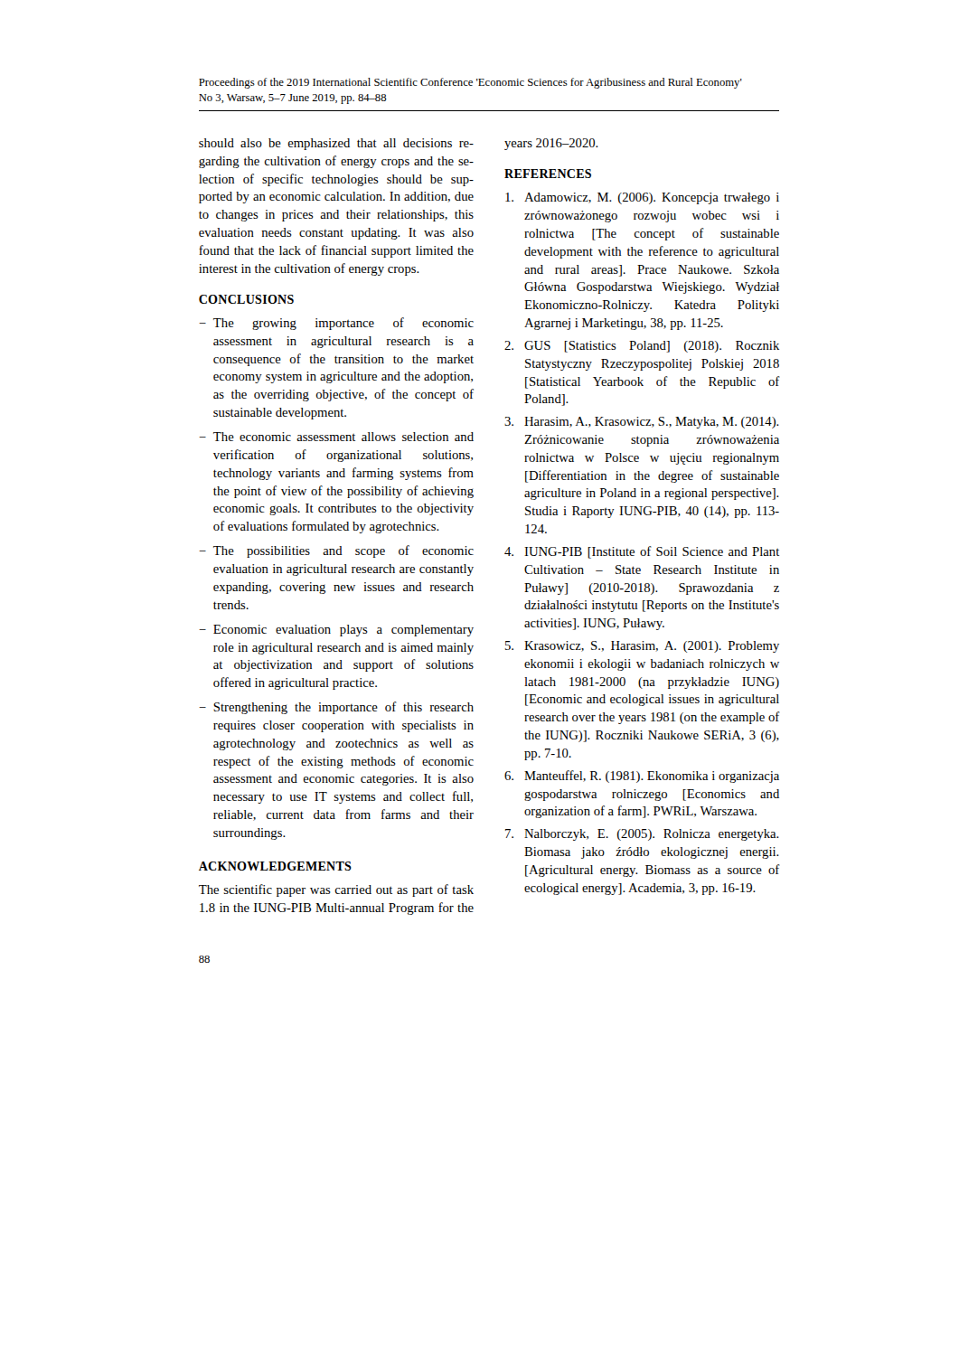Proceedings of the 2019 International Scientific Conference 'Economic Sciences for Agribusiness and Rural Economy'
No 3, Warsaw, 5–7 June 2019, pp. 84–88
should also be emphasized that all decisions regarding the cultivation of energy crops and the selection of specific technologies should be supported by an economic calculation. In addition, due to changes in prices and their relationships, this evaluation needs constant updating. It was also found that the lack of financial support limited the interest in the cultivation of energy crops.
Conclusions
The growing importance of economic assessment in agricultural research is a consequence of the transition to the market economy system in agriculture and the adoption, as the overriding objective, of the concept of sustainable development.
The economic assessment allows selection and verification of organizational solutions, technology variants and farming systems from the point of view of the possibility of achieving economic goals. It contributes to the objectivity of evaluations formulated by agrotechnics.
The possibilities and scope of economic evaluation in agricultural research are constantly expanding, covering new issues and research trends.
Economic evaluation plays a complementary role in agricultural research and is aimed mainly at objectivization and support of solutions offered in agricultural practice.
Strengthening the importance of this research requires closer cooperation with specialists in agrotechnology and zootechnics as well as respect of the existing methods of economic assessment and economic categories. It is also necessary to use IT systems and collect full, reliable, current data from farms and their surroundings.
Acknowledgements
The scientific paper was carried out as part of task 1.8 in the IUNG-PIB Multi-annual Program for the years 2016–2020.
References
Adamowicz, M. (2006). Koncepcja trwałego i zrównoważonego rozwoju wobec wsi i rolnictwa [The concept of sustainable development with the reference to agricultural and rural areas]. Prace Naukowe. Szkoła Główna Gospodarstwa Wiejskiego. Wydział Ekonomiczno-Rolniczy. Katedra Polityki Agrarnej i Marketingu, 38, pp. 11-25.
GUS [Statistics Poland] (2018). Rocznik Statystyczny Rzeczypospolitej Polskiej 2018 [Statistical Yearbook of the Republic of Poland].
Harasim, A., Krasowicz, S., Matyka, M. (2014). Zróżnicowanie stopnia zrównoważenia rolnictwa w Polsce w ujęciu regionalnym [Differentiation in the degree of sustainable agriculture in Poland in a regional perspective]. Studia i Raporty IUNG-PIB, 40 (14), pp. 113-124.
IUNG-PIB [Institute of Soil Science and Plant Cultivation – State Research Institute in Puławy] (2010-2018). Sprawozdania z działalności instytutu [Reports on the Institute's activities]. IUNG, Puławy.
Krasowicz, S., Harasim, A. (2001). Problemy ekonomii i ekologii w badaniach rolniczych w latach 1981-2000 (na przykładzie IUNG) [Economic and ecological issues in agricultural research over the years 1981 (on the example of the IUNG)]. Roczniki Naukowe SERiA, 3 (6), pp. 7-10.
Manteuffel, R. (1981). Ekonomika i organizacja gospodarstwa rolniczego [Economics and organization of a farm]. PWRiL, Warszawa.
Nalborczyk, E. (2005). Rolnicza energetyka. Biomasa jako źródło ekologicznej energii. [Agricultural energy. Biomass as a source of ecological energy]. Academia, 3, pp. 16-19.
88